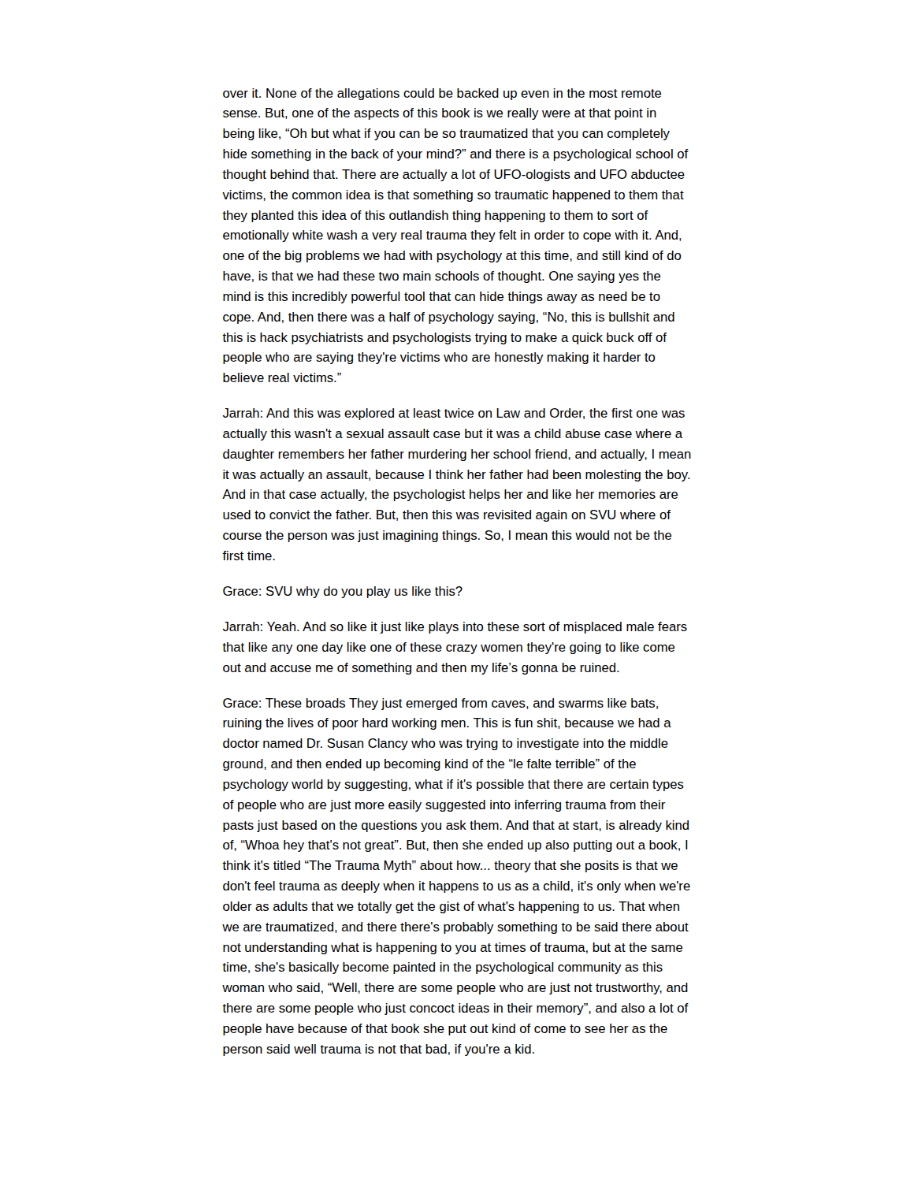over it. None of the allegations could be backed up even in the most remote sense. But, one of the aspects of this book is we really were at that point in being like, “Oh but what if you can be so traumatized that you can completely hide something in the back of your mind?” and there is a psychological school of thought behind that. There are actually a lot of UFO-ologists and UFO abductee victims, the common idea is that something so traumatic happened to them that they planted this idea of this outlandish thing happening to them to sort of emotionally white wash a very real trauma they felt in order to cope with it. And, one of the big problems we had with psychology at this time, and still kind of do have, is that we had these two main schools of thought. One saying yes the mind is this incredibly powerful tool that can hide things away as need be to cope. And, then there was a half of psychology saying, “No, this is bullshit and this is hack psychiatrists and psychologists trying to make a quick buck off of people who are saying they're victims who are honestly making it harder to believe real victims.”
Jarrah: And this was explored at least twice on Law and Order, the first one was actually this wasn't a sexual assault case but it was a child abuse case where a daughter remembers her father murdering her school friend, and actually, I mean it was actually an assault, because I think her father had been molesting the boy. And in that case actually, the psychologist helps her and like her memories are used to convict the father. But, then this was revisited again on SVU where of course the person was just imagining things. So, I mean this would not be the first time.
Grace: SVU why do you play us like this?
Jarrah: Yeah. And so like it just like plays into these sort of misplaced male fears that like any one day like one of these crazy women they're going to like come out and accuse me of something and then my life’s gonna be ruined.
Grace: These broads They just emerged from caves, and swarms like bats, ruining the lives of poor hard working men. This is fun shit, because we had a doctor named Dr. Susan Clancy who was trying to investigate into the middle ground, and then ended up becoming kind of the “le falte terrible” of the psychology world by suggesting, what if it's possible that there are certain types of people who are just more easily suggested into inferring trauma from their pasts just based on the questions you ask them. And that at start, is already kind of, “Whoa hey that's not great”. But, then she ended up also putting out a book, I think it's titled “The Trauma Myth” about how... theory that she posits is that we don't feel trauma as deeply when it happens to us as a child, it's only when we're older as adults that we totally get the gist of what's happening to us. That when we are traumatized, and there there's probably something to be said there about not understanding what is happening to you at times of trauma, but at the same time, she's basically become painted in the psychological community as this woman who said, “Well, there are some people who are just not trustworthy, and there are some people who just concoct ideas in their memory”, and also a lot of people have because of that book she put out kind of come to see her as the person said well trauma is not that bad, if you're a kid.